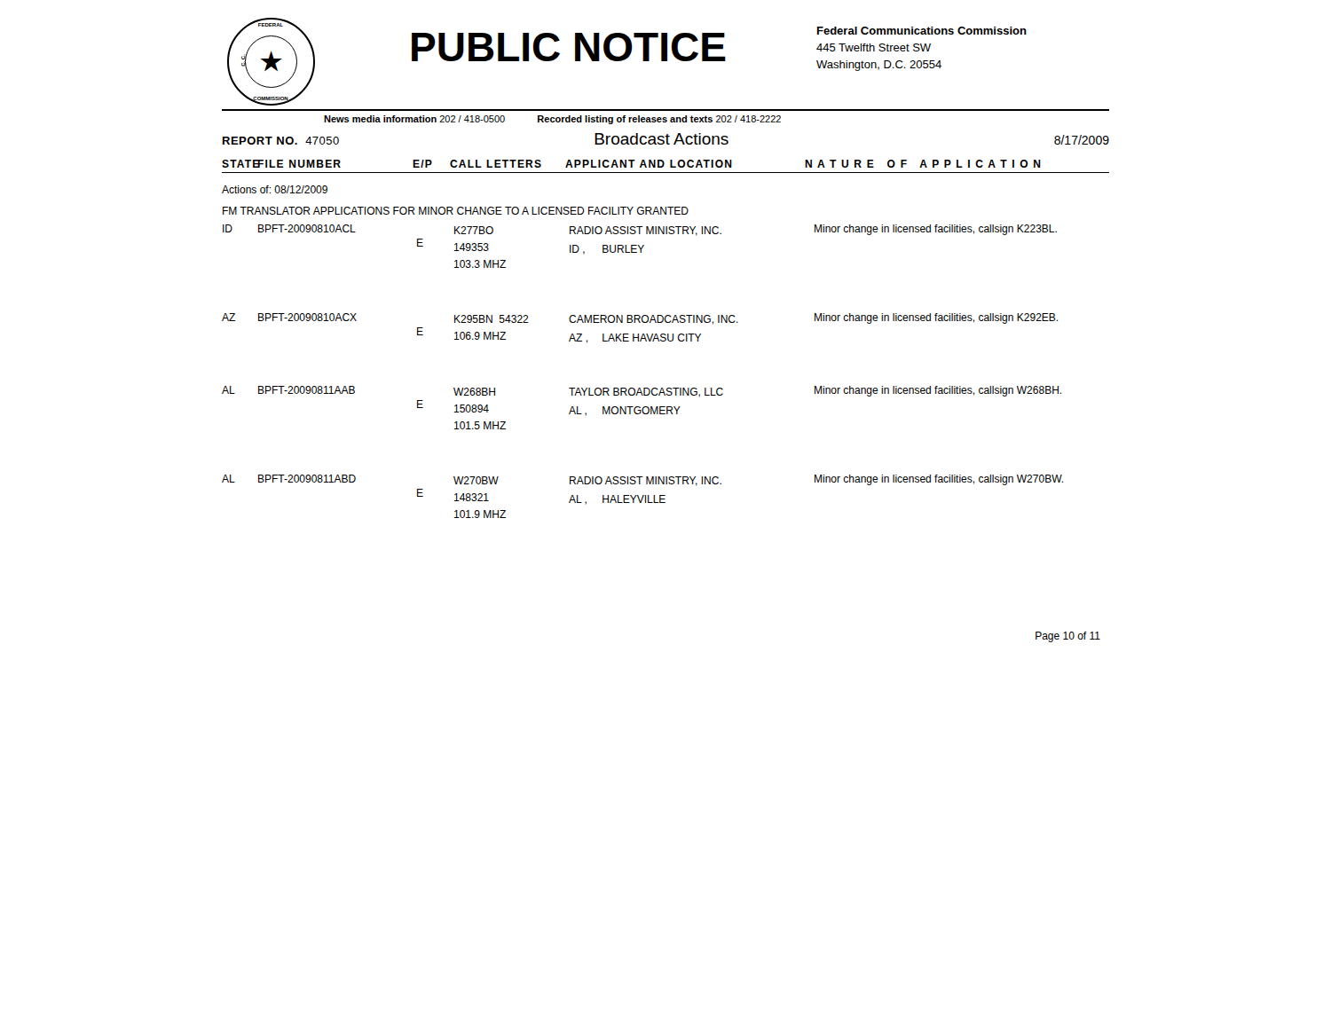FEDERAL
COMMISSION
C. C.
★
PUBLIC NOTICE
Federal Communications Commission
445 Twelfth Street SW
Washington, D.C. 20554
News media information 202 / 418-0500 Recorded listing of releases and texts 202 / 418-2222
REPORT NO. 47050
Broadcast Actions
8/17/2009
STATE
FILE NUMBER
E/P
CALL LETTERS
APPLICANT AND LOCATION
N A T U R E O F A P P L I C A T I O N
Actions of: 08/12/2009
FM TRANSLATOR APPLICATIONS FOR MINOR CHANGE TO A LICENSED FACILITY GRANTED
ID
BPFT-20090810ACL
E
K277BO
149353
103.3 MHZ
RADIO ASSIST MINISTRY, INC. ID , BURLEY
Minor change in licensed facilities, callsign K223BL.
AZ
BPFT-20090810ACX
E
K295BN 54322
106.9 MHZ
CAMERON BROADCASTING, INC. AZ , LAKE HAVASU CITY
Minor change in licensed facilities, callsign K292EB.
AL
BPFT-20090811AAB
E
W268BH
150894
101.5 MHZ
TAYLOR BROADCASTING, LLC AL , MONTGOMERY
Minor change in licensed facilities, callsign W268BH.
AL
BPFT-20090811ABD
E
W270BW
148321
101.9 MHZ
RADIO ASSIST MINISTRY, INC. AL , HALEYVILLE
Minor change in licensed facilities, callsign W270BW.
Page 10 of 11